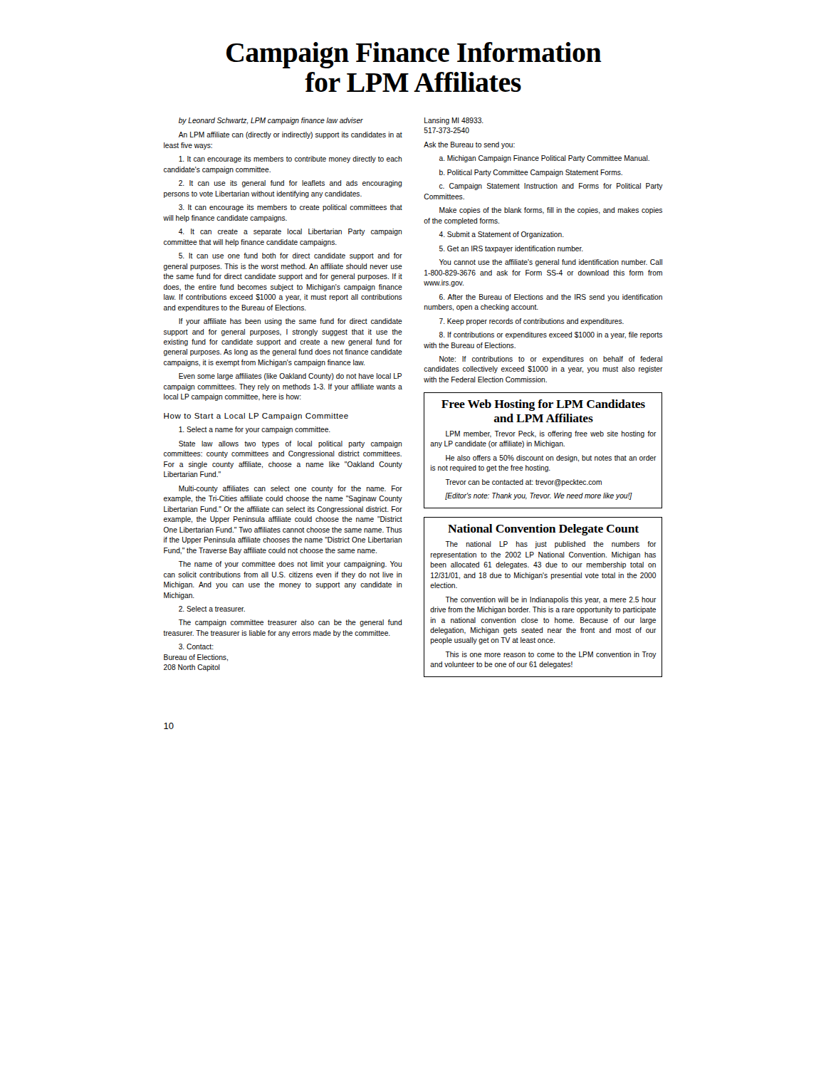Campaign Finance Information
for LPM Affiliates
by Leonard Schwartz, LPM campaign finance law adviser
An LPM affiliate can (directly or indirectly) support its candidates in at least five ways:
1. It can encourage its members to contribute money directly to each candidate's campaign committee.
2. It can use its general fund for leaflets and ads encouraging persons to vote Libertarian without identifying any candidates.
3. It can encourage its members to create political committees that will help finance candidate campaigns.
4. It can create a separate local Libertarian Party campaign committee that will help finance candidate campaigns.
5. It can use one fund both for direct candidate support and for general purposes. This is the worst method. An affiliate should never use the same fund for direct candidate support and for general purposes. If it does, the entire fund becomes subject to Michigan's campaign finance law. If contributions exceed $1000 a year, it must report all contributions and expenditures to the Bureau of Elections.
If your affiliate has been using the same fund for direct candidate support and for general purposes, I strongly suggest that it use the existing fund for candidate support and create a new general fund for general purposes. As long as the general fund does not finance candidate campaigns, it is exempt from Michigan's campaign finance law.
Even some large affiliates (like Oakland County) do not have local LP campaign committees. They rely on methods 1-3. If your affiliate wants a local LP campaign committee, here is how:
How to Start a Local LP Campaign Committee
1. Select a name for your campaign committee.
State law allows two types of local political party campaign committees: county committees and Congressional district committees. For a single county affiliate, choose a name like "Oakland County Libertarian Fund."
Multi-county affiliates can select one county for the name. For example, the Tri-Cities affiliate could choose the name "Saginaw County Libertarian Fund." Or the affiliate can select its Congressional district. For example, the Upper Peninsula affiliate could choose the name "District One Libertarian Fund." Two affiliates cannot choose the same name. Thus if the Upper Peninsula affiliate chooses the name "District One Libertarian Fund," the Traverse Bay affiliate could not choose the same name.
The name of your committee does not limit your campaigning. You can solicit contributions from all U.S. citizens even if they do not live in Michigan. And you can use the money to support any candidate in Michigan.
2. Select a treasurer.
The campaign committee treasurer also can be the general fund treasurer. The treasurer is liable for any errors made by the committee.
3. Contact:
Bureau of Elections,
208 North Capitol
Lansing MI 48933.
517-373-2540
Ask the Bureau to send you:
a. Michigan Campaign Finance Political Party Committee Manual.
b. Political Party Committee Campaign Statement Forms.
c. Campaign Statement Instruction and Forms for Political Party Committees.
Make copies of the blank forms, fill in the copies, and makes copies of the completed forms.
4. Submit a Statement of Organization.
5. Get an IRS taxpayer identification number.
You cannot use the affiliate's general fund identification number. Call 1-800-829-3676 and ask for Form SS-4 or download this form from www.irs.gov.
6. After the Bureau of Elections and the IRS send you identification numbers, open a checking account.
7. Keep proper records of contributions and expenditures.
8. If contributions or expenditures exceed $1000 in a year, file reports with the Bureau of Elections.
Note: If contributions to or expenditures on behalf of federal candidates collectively exceed $1000 in a year, you must also register with the Federal Election Commission.
Free Web Hosting for LPM Candidates
and LPM Affiliates
LPM member, Trevor Peck, is offering free web site hosting for any LP candidate (or affiliate) in Michigan.
He also offers a 50% discount on design, but notes that an order is not required to get the free hosting.
Trevor can be contacted at: trevor@pecktec.com
[Editor's note: Thank you, Trevor. We need more like you!]
National Convention Delegate Count
The national LP has just published the numbers for representation to the 2002 LP National Convention. Michigan has been allocated 61 delegates. 43 due to our membership total on 12/31/01, and 18 due to Michigan's presential vote total in the 2000 election.
The convention will be in Indianapolis this year, a mere 2.5 hour drive from the Michigan border. This is a rare opportunity to participate in a national convention close to home. Because of our large delegation, Michigan gets seated near the front and most of our people usually get on TV at least once.
This is one more reason to come to the LPM convention in Troy and volunteer to be one of our 61 delegates!
10